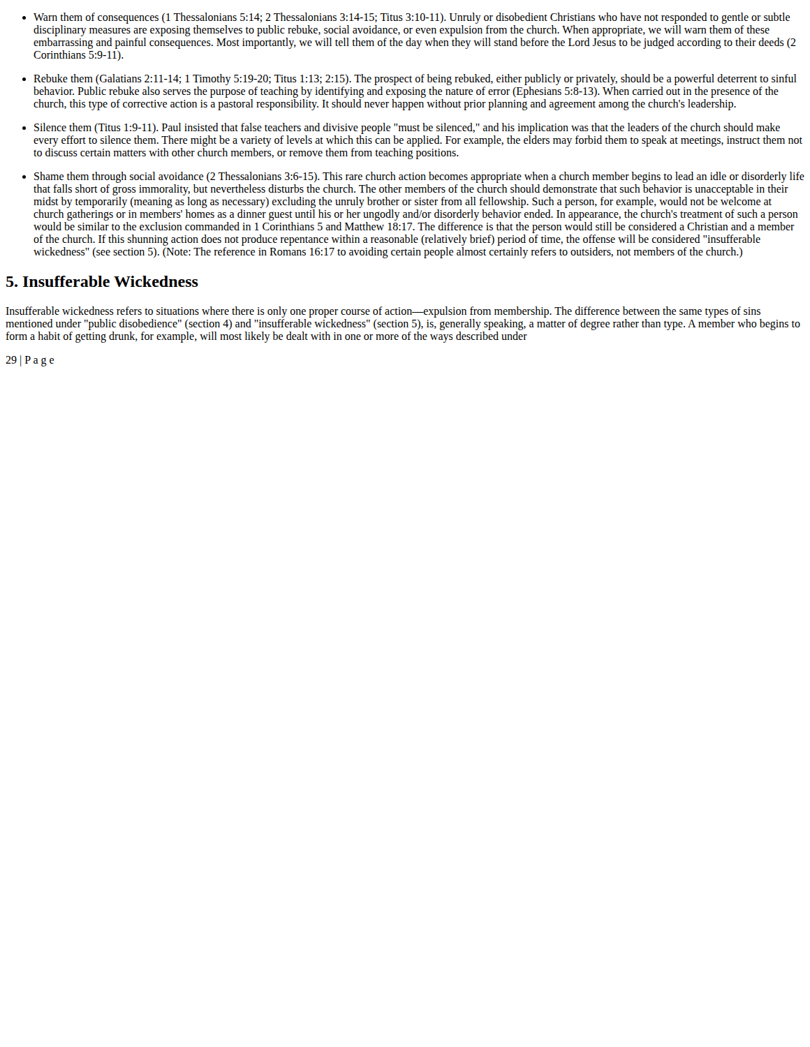Warn them of consequences (1 Thessalonians 5:14; 2 Thessalonians 3:14-15; Titus 3:10-11). Unruly or disobedient Christians who have not responded to gentle or subtle disciplinary measures are exposing themselves to public rebuke, social avoidance, or even expulsion from the church. When appropriate, we will warn them of these embarrassing and painful consequences. Most importantly, we will tell them of the day when they will stand before the Lord Jesus to be judged according to their deeds (2 Corinthians 5:9-11).
Rebuke them (Galatians 2:11-14; 1 Timothy 5:19-20; Titus 1:13; 2:15). The prospect of being rebuked, either publicly or privately, should be a powerful deterrent to sinful behavior. Public rebuke also serves the purpose of teaching by identifying and exposing the nature of error (Ephesians 5:8-13). When carried out in the presence of the church, this type of corrective action is a pastoral responsibility. It should never happen without prior planning and agreement among the church's leadership.
Silence them (Titus 1:9-11). Paul insisted that false teachers and divisive people "must be silenced," and his implication was that the leaders of the church should make every effort to silence them. There might be a variety of levels at which this can be applied. For example, the elders may forbid them to speak at meetings, instruct them not to discuss certain matters with other church members, or remove them from teaching positions.
Shame them through social avoidance (2 Thessalonians 3:6-15). This rare church action becomes appropriate when a church member begins to lead an idle or disorderly life that falls short of gross immorality, but nevertheless disturbs the church. The other members of the church should demonstrate that such behavior is unacceptable in their midst by temporarily (meaning as long as necessary) excluding the unruly brother or sister from all fellowship. Such a person, for example, would not be welcome at church gatherings or in members' homes as a dinner guest until his or her ungodly and/or disorderly behavior ended. In appearance, the church's treatment of such a person would be similar to the exclusion commanded in 1 Corinthians 5 and Matthew 18:17. The difference is that the person would still be considered a Christian and a member of the church. If this shunning action does not produce repentance within a reasonable (relatively brief) period of time, the offense will be considered "insufferable wickedness" (see section 5). (Note: The reference in Romans 16:17 to avoiding certain people almost certainly refers to outsiders, not members of the church.)
5. Insufferable Wickedness
Insufferable wickedness refers to situations where there is only one proper course of action—expulsion from membership. The difference between the same types of sins mentioned under "public disobedience" (section 4) and "insufferable wickedness" (section 5), is, generally speaking, a matter of degree rather than type. A member who begins to form a habit of getting drunk, for example, will most likely be dealt with in one or more of the ways described under
29 | P a g e